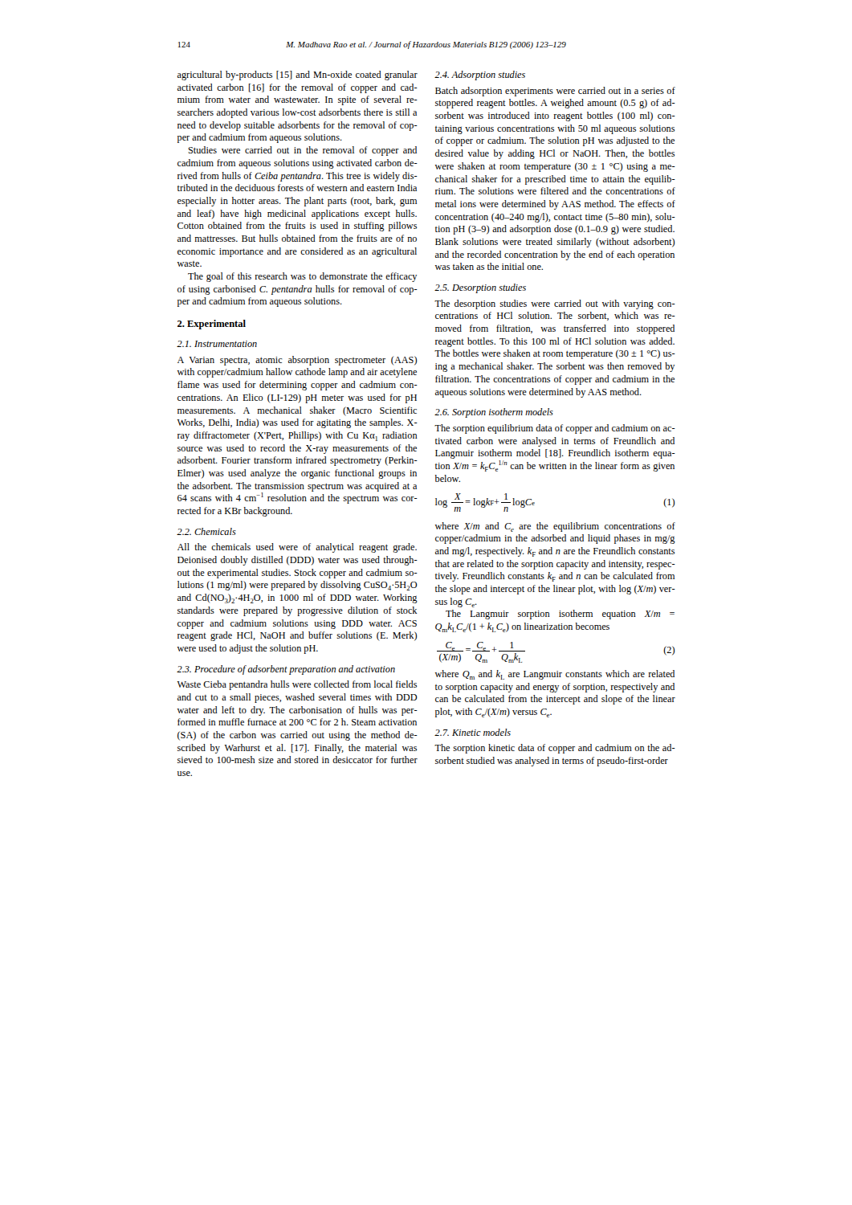124 M. Madhava Rao et al. / Journal of Hazardous Materials B129 (2006) 123–129
agricultural by-products [15] and Mn-oxide coated granular activated carbon [16] for the removal of copper and cadmium from water and wastewater. In spite of several researchers adopted various low-cost adsorbents there is still a need to develop suitable adsorbents for the removal of copper and cadmium from aqueous solutions.
Studies were carried out in the removal of copper and cadmium from aqueous solutions using activated carbon derived from hulls of Ceiba pentandra. This tree is widely distributed in the deciduous forests of western and eastern India especially in hotter areas. The plant parts (root, bark, gum and leaf) have high medicinal applications except hulls. Cotton obtained from the fruits is used in stuffing pillows and mattresses. But hulls obtained from the fruits are of no economic importance and are considered as an agricultural waste.
The goal of this research was to demonstrate the efficacy of using carbonised C. pentandra hulls for removal of copper and cadmium from aqueous solutions.
2. Experimental
2.1. Instrumentation
A Varian spectra, atomic absorption spectrometer (AAS) with copper/cadmium hallow cathode lamp and air acetylene flame was used for determining copper and cadmium concentrations. An Elico (LI-129) pH meter was used for pH measurements. A mechanical shaker (Macro Scientific Works, Delhi, India) was used for agitating the samples. X-ray diffractometer (X'Pert, Phillips) with Cu Kα1 radiation source was used to record the X-ray measurements of the adsorbent. Fourier transform infrared spectrometry (Perkin-Elmer) was used analyze the organic functional groups in the adsorbent. The transmission spectrum was acquired at a 64 scans with 4 cm−1 resolution and the spectrum was corrected for a KBr background.
2.2. Chemicals
All the chemicals used were of analytical reagent grade. Deionised doubly distilled (DDD) water was used throughout the experimental studies. Stock copper and cadmium solutions (1 mg/ml) were prepared by dissolving CuSO4·5H2O and Cd(NO3)2·4H2O, in 1000 ml of DDD water. Working standards were prepared by progressive dilution of stock copper and cadmium solutions using DDD water. ACS reagent grade HCl, NaOH and buffer solutions (E. Merk) were used to adjust the solution pH.
2.3. Procedure of adsorbent preparation and activation
Waste Cieba pentandra hulls were collected from local fields and cut to a small pieces, washed several times with DDD water and left to dry. The carbonisation of hulls was performed in muffle furnace at 200 °C for 2 h. Steam activation (SA) of the carbon was carried out using the method described by Warhurst et al. [17]. Finally, the material was sieved to 100-mesh size and stored in desiccator for further use.
2.4. Adsorption studies
Batch adsorption experiments were carried out in a series of stoppered reagent bottles. A weighed amount (0.5 g) of adsorbent was introduced into reagent bottles (100 ml) containing various concentrations with 50 ml aqueous solutions of copper or cadmium. The solution pH was adjusted to the desired value by adding HCl or NaOH. Then, the bottles were shaken at room temperature (30 ± 1 °C) using a mechanical shaker for a prescribed time to attain the equilibrium. The solutions were filtered and the concentrations of metal ions were determined by AAS method. The effects of concentration (40–240 mg/l), contact time (5–80 min), solution pH (3–9) and adsorption dose (0.1–0.9 g) were studied. Blank solutions were treated similarly (without adsorbent) and the recorded concentration by the end of each operation was taken as the initial one.
2.5. Desorption studies
The desorption studies were carried out with varying concentrations of HCl solution. The sorbent, which was removed from filtration, was transferred into stoppered reagent bottles. To this 100 ml of HCl solution was added. The bottles were shaken at room temperature (30 ± 1 °C) using a mechanical shaker. The sorbent was then removed by filtration. The concentrations of copper and cadmium in the aqueous solutions were determined by AAS method.
2.6. Sorption isotherm models
The sorption equilibrium data of copper and cadmium on activated carbon were analysed in terms of Freundlich and Langmuir isotherm model [18]. Freundlich isotherm equation X/m = kFCe1/n can be written in the linear form as given below.
log Xm = log kF + 1 n log Ce (1)
where X/m and Ce are the equilibrium concentrations of copper/cadmium in the adsorbed and liquid phases in mg/g and mg/l, respectively. kF and n are the Freundlich constants that are related to the sorption capacity and intensity, respectively. Freundlich constants kF and n can be calculated from the slope and intercept of the linear plot, with log (X/m) versus log Ce.
The Langmuir sorption isotherm equation X/m = QmkLCe/(1 + kLCe) on linearization becomes
Ce(X/m) = Ce Qm + 1 QmkL (2)
where Qm and kL are Langmuir constants which are related to sorption capacity and energy of sorption, respectively and can be calculated from the intercept and slope of the linear plot, with Ce/(X/m) versus Ce.
2.7. Kinetic models
The sorption kinetic data of copper and cadmium on the adsorbent studied was analysed in terms of pseudo-first-order